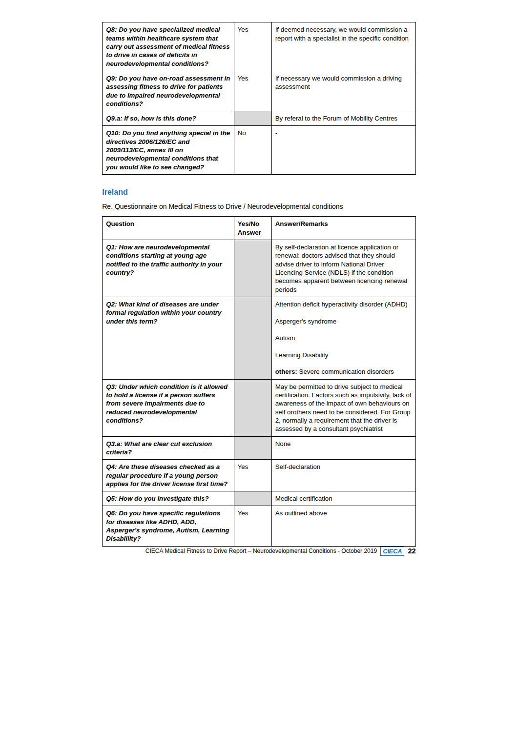| Q8: Do you have specialized medical teams within healthcare system that carry out assessment of medical fitness to drive in cases of deficits in neurodevelopmental conditions? | Yes | If deemed necessary, we would commission a report with a specialist in the specific condition |
| Q9: Do you have on-road assessment in assessing fitness to drive for patients due to impaired neurodevelopmental conditions? | Yes | If necessary we would commission a driving assessment |
| Q9.a: If so, how is this done? | | By referal to the Forum of Mobility Centres |
| Q10: Do you find anything special in the directives 2006/126/EC and 2009/113/EC, annex III on neurodevelopmental conditions that you would like to see changed? | No | - |
Ireland
Re. Questionnaire on Medical Fitness to Drive / Neurodevelopmental conditions
| Question | Yes/No Answer | Answer/Remarks |
| Q1: How are neurodevelopmental conditions starting at young age notified to the traffic authority in your country? | | By self-declaration at licence application or renewal: doctors advised that they should advise driver to inform National Driver Licencing Service (NDLS) if the condition becomes apparent between licencing renewal periods |
| Q2: What kind of diseases are under formal regulation within your country under this term? | | Attention deficit hyperactivity disorder (ADHD) Asperger's syndrome Autism Learning Disability others: Severe communication disorders |
| Q3: Under which condition is it allowed to hold a license if a person suffers from severe impairments due to reduced neurodevelopmental conditions? | | May be permitted to drive subject to medical certification. Factors such as impulsivity, lack of awareness of the impact of own behaviours on self orothers need to be considered. For Group 2, normally a requirement that the driver is assessed by a consultant psychiatrist |
| Q3.a: What are clear cut exclusion criteria? | | None |
| Q4: Are these diseases checked as a regular procedure if a young person applies for the driver license first time? | Yes | Self-declaration |
| Q5: How do you investigate this? | | Medical certification |
| Q6: Do you have specific regulations for diseases like ADHD, ADD, Asperger's syndrome, Autism, Learning Disablility? | Yes | As outlined above |
CIECA Medical Fitness to Drive Report – Neurodevelopmental Conditions - October 2019 CIECA 22